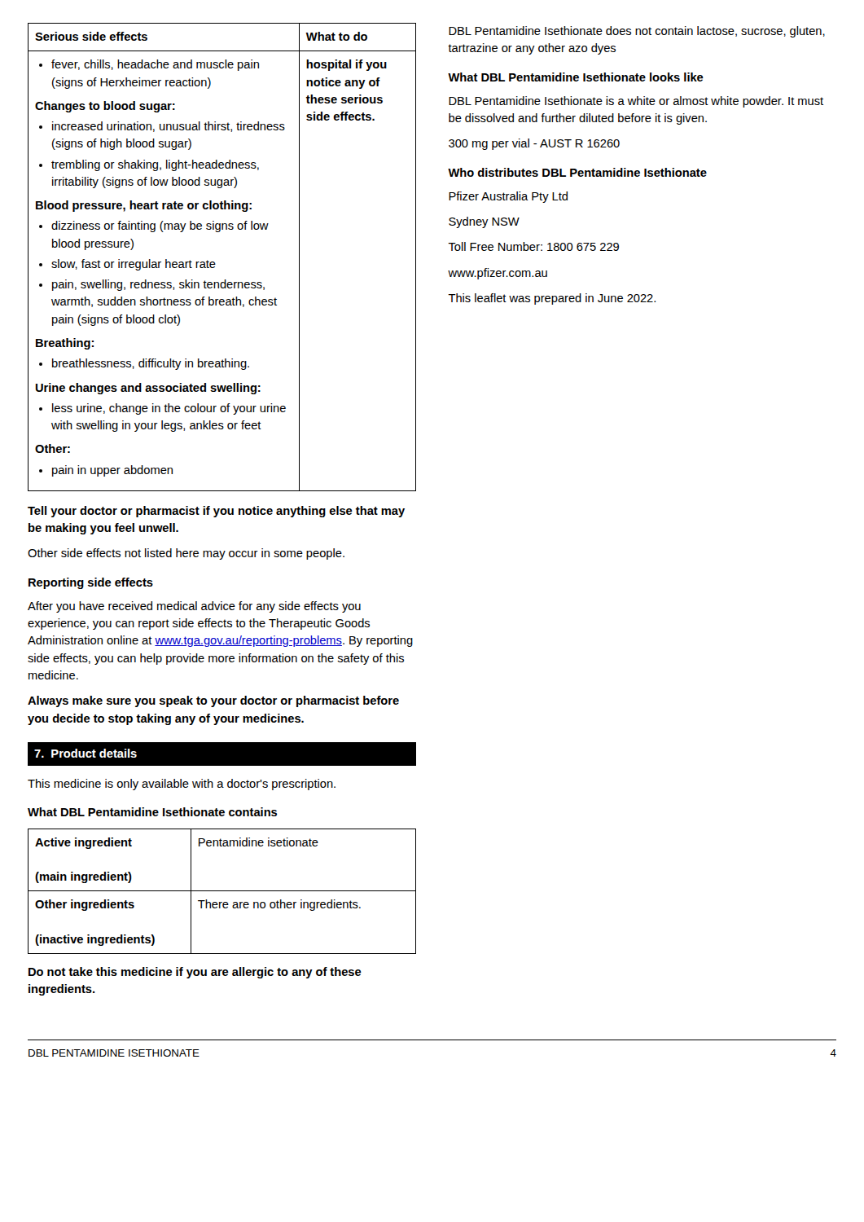| Serious side effects | What to do |
| --- | --- |
| fever, chills, headache and muscle pain (signs of Herxheimer reaction) Changes to blood sugar: increased urination, unusual thirst, tiredness (signs of high blood sugar) trembling or shaking, light-headedness, irritability (signs of low blood sugar) Blood pressure, heart rate or clothing: dizziness or fainting (may be signs of low blood pressure) slow, fast or irregular heart rate pain, swelling, redness, skin tenderness, warmth, sudden shortness of breath, chest pain (signs of blood clot) Breathing: breathlessness, difficulty in breathing. Urine changes and associated swelling: less urine, change in the colour of your urine with swelling in your legs, ankles or feet Other: pain in upper abdomen | hospital if you notice any of these serious side effects. |
Tell your doctor or pharmacist if you notice anything else that may be making you feel unwell.
Other side effects not listed here may occur in some people.
Reporting side effects
After you have received medical advice for any side effects you experience, you can report side effects to the Therapeutic Goods Administration online at www.tga.gov.au/reporting-problems. By reporting side effects, you can help provide more information on the safety of this medicine.
Always make sure you speak to your doctor or pharmacist before you decide to stop taking any of your medicines.
7. Product details
This medicine is only available with a doctor's prescription.
What DBL Pentamidine Isethionate contains
| Active ingredient (main ingredient) | Pentamidine isetionate |
| Other ingredients (inactive ingredients) | There are no other ingredients. |
Do not take this medicine if you are allergic to any of these ingredients.
DBL Pentamidine Isethionate does not contain lactose, sucrose, gluten, tartrazine or any other azo dyes
What DBL Pentamidine Isethionate looks like
DBL Pentamidine Isethionate is a white or almost white powder. It must be dissolved and further diluted before it is given.
300 mg per vial - AUST R 16260
Who distributes DBL Pentamidine Isethionate
Pfizer Australia Pty Ltd
Sydney NSW
Toll Free Number: 1800 675 229
www.pfizer.com.au
This leaflet was prepared in June 2022.
DBL PENTAMIDINE ISETHIONATE 4